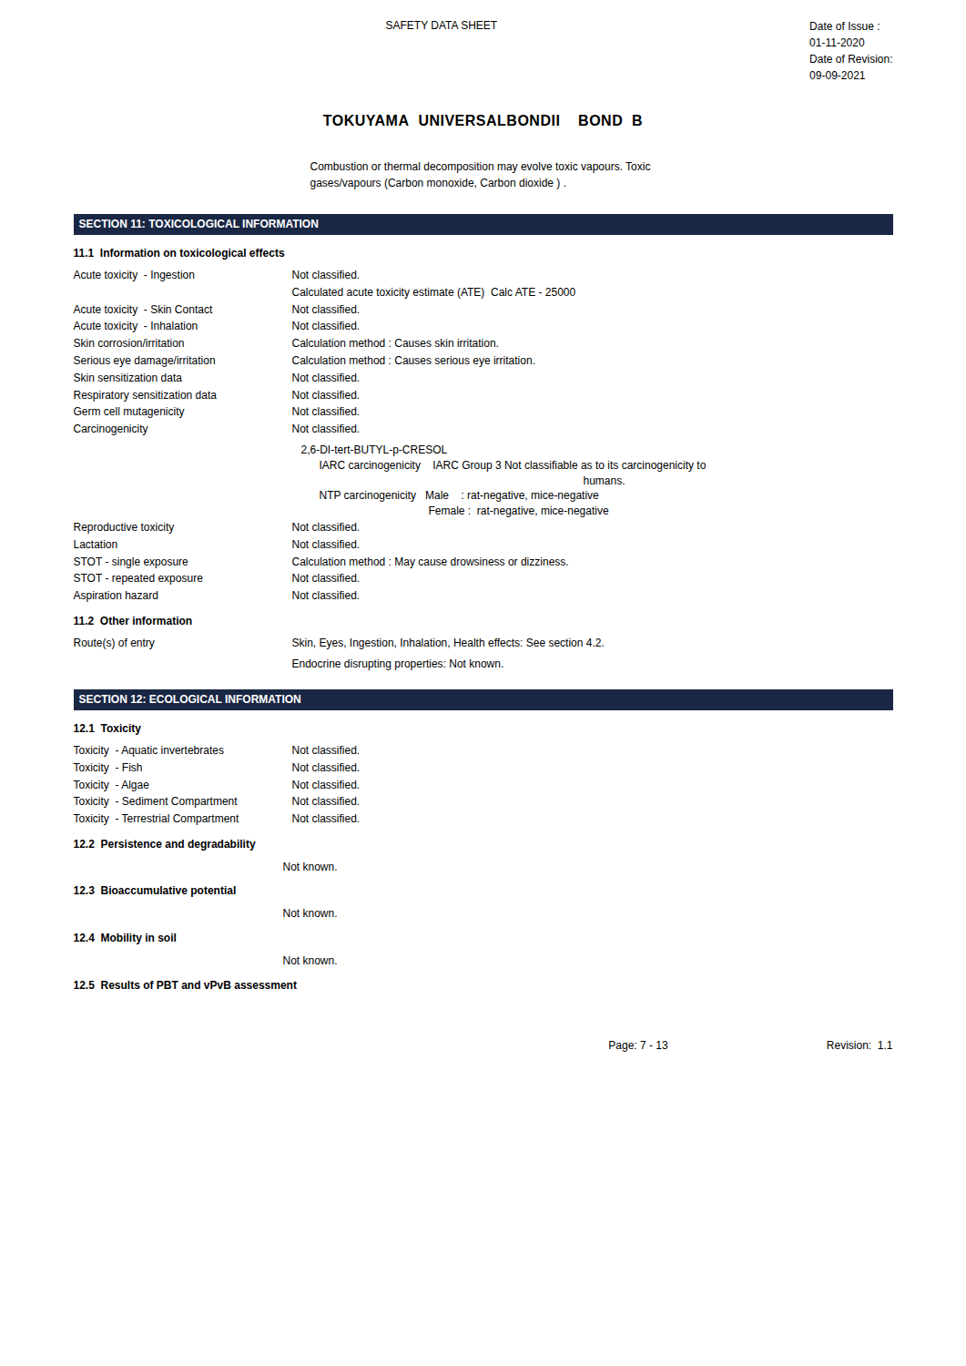SAFETY DATA SHEET
Date of Issue :
01-11-2020
Date of Revision:
09-09-2021
TOKUYAMA UNIVERSALBONDII BOND B
Combustion or thermal decomposition may evolve toxic vapours. Toxic
gases/vapours (Carbon monoxide, Carbon dioxide ) .
SECTION 11: TOXICOLOGICAL INFORMATION
11.1 Information on toxicological effects
| Acute toxicity - Ingestion | Not classified. |
| | Calculated acute toxicity estimate (ATE) Calc ATE - 25000 |
| Acute toxicity - Skin Contact | Not classified. |
| Acute toxicity - Inhalation | Not classified. |
| Skin corrosion/irritation | Calculation method : Causes skin irritation. |
| Serious eye damage/irritation | Calculation method : Causes serious eye irritation. |
| Skin sensitization data | Not classified. |
| Respiratory sensitization data | Not classified. |
| Germ cell mutagenicity | Not classified. |
| Carcinogenicity | Not classified. |
2,6-DI-tert-BUTYL-p-CRESOL
IARC carcinogenicity IARC Group 3 Not classifiable as to its carcinogenicity to
humans.
NTP carcinogenicity Male : rat-negative, mice-negative
Female : rat-negative, mice-negative
| Reproductive toxicity | Not classified. |
| Lactation | Not classified. |
| STOT - single exposure | Calculation method : May cause drowsiness or dizziness. |
| STOT - repeated exposure | Not classified. |
| Aspiration hazard | Not classified. |
11.2 Other information
| Route(s) of entry | Skin, Eyes, Ingestion, Inhalation, Health effects: See section 4.2. |
Endocrine disrupting properties: Not known.
SECTION 12: ECOLOGICAL INFORMATION
12.1 Toxicity
| Toxicity - Aquatic invertebrates | Not classified. |
| Toxicity - Fish | Not classified. |
| Toxicity - Algae | Not classified. |
| Toxicity - Sediment Compartment | Not classified. |
| Toxicity - Terrestrial Compartment | Not classified. |
12.2 Persistence and degradability
Not known.
12.3 Bioaccumulative potential
Not known.
12.4 Mobility in soil
Not known.
12.5 Results of PBT and vPvB assessment
Page: 7 - 13
Revision: 1.1